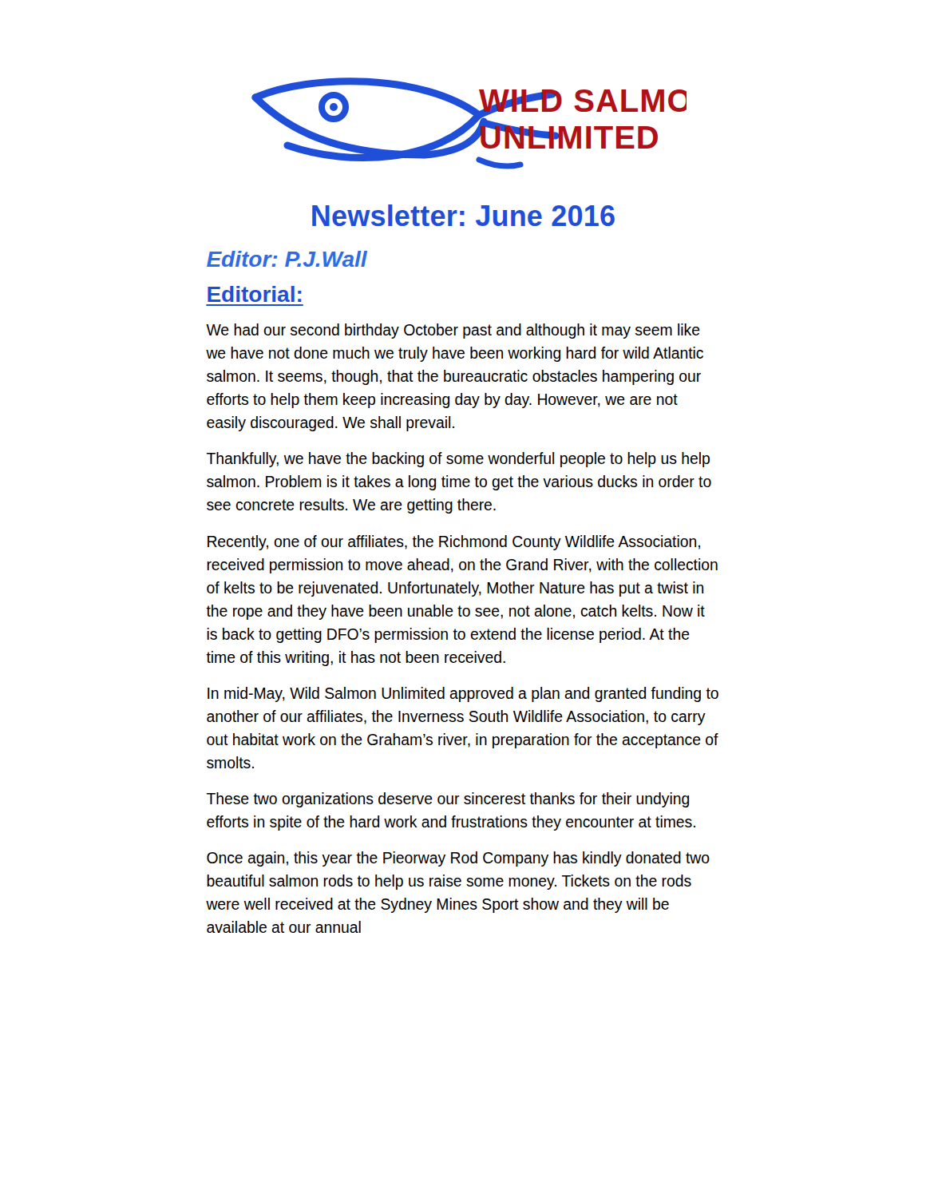WILD SALMON UNLIMITED
Newsletter: June 2016
Editor: P.J.Wall
Editorial:
We had our second birthday October past and although it may seem like we have not done much we truly have been working hard for wild Atlantic salmon. It seems, though, that the bureaucratic obstacles hampering our efforts to help them keep increasing day by day. However, we are not easily discouraged. We shall prevail.
Thankfully, we have the backing of some wonderful people to help us help salmon. Problem is it takes a long time to get the various ducks in order to see concrete results. We are getting there.
Recently, one of our affiliates, the Richmond County Wildlife Association, received permission to move ahead, on the Grand River, with the collection of kelts to be rejuvenated. Unfortunately, Mother Nature has put a twist in the rope and they have been unable to see, not alone, catch kelts. Now it is back to getting DFO’s permission to extend the license period. At the time of this writing, it has not been received.
In mid-May, Wild Salmon Unlimited approved a plan and granted funding to another of our affiliates, the Inverness South Wildlife Association, to carry out habitat work on the Graham’s river, in preparation for the acceptance of smolts.
These two organizations deserve our sincerest thanks for their undying efforts in spite of the hard work and frustrations they encounter at times.
Once again, this year the Pieorway Rod Company has kindly donated two beautiful salmon rods to help us raise some money. Tickets on the rods were well received at the Sydney Mines Sport show and they will be available at our annual